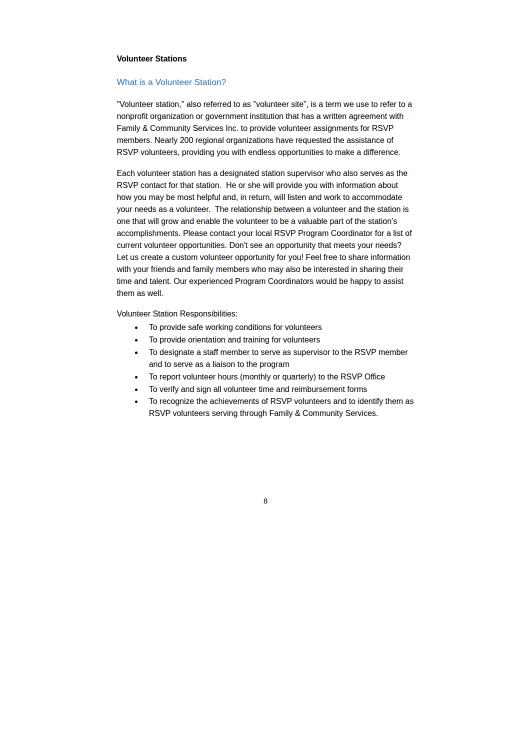Volunteer Stations
What is a Volunteer Station?
"Volunteer station," also referred to as "volunteer site”, is a term we use to refer to a nonprofit organization or government institution that has a written agreement with Family & Community Services Inc. to provide volunteer assignments for RSVP members. Nearly 200 regional organizations have requested the assistance of RSVP volunteers, providing you with endless opportunities to make a difference.
Each volunteer station has a designated station supervisor who also serves as the RSVP contact for that station. He or she will provide you with information about how you may be most helpful and, in return, will listen and work to accommodate your needs as a volunteer. The relationship between a volunteer and the station is one that will grow and enable the volunteer to be a valuable part of the station's accomplishments. Please contact your local RSVP Program Coordinator for a list of current volunteer opportunities. Don't see an opportunity that meets your needs? Let us create a custom volunteer opportunity for you! Feel free to share information with your friends and family members who may also be interested in sharing their time and talent. Our experienced Program Coordinators would be happy to assist them as well.
Volunteer Station Responsibilities:
To provide safe working conditions for volunteers
To provide orientation and training for volunteers
To designate a staff member to serve as supervisor to the RSVP member and to serve as a liaison to the program
To report volunteer hours (monthly or quarterly) to the RSVP Office
To verify and sign all volunteer time and reimbursement forms
To recognize the achievements of RSVP volunteers and to identify them as RSVP volunteers serving through Family & Community Services.
8